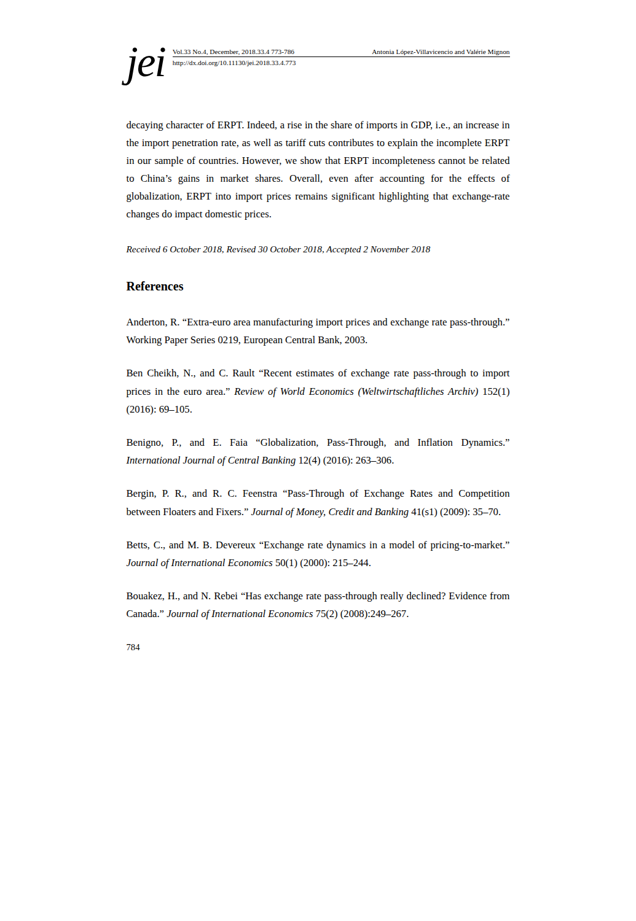jei
Vol.33 No.4, December, 2018.33.4 773-786 Antonia López-Villavicencio and Valérie Mignon
http://dx.doi.org/10.11130/jei.2018.33.4.773
decaying character of ERPT. Indeed, a rise in the share of imports in GDP, i.e., an increase in the import penetration rate, as well as tariff cuts contributes to explain the incomplete ERPT in our sample of countries. However, we show that ERPT incompleteness cannot be related to China’s gains in market shares. Overall, even after accounting for the effects of globalization, ERPT into import prices remains significant highlighting that exchange-rate changes do impact domestic prices.
Received 6 October 2018, Revised 30 October 2018, Accepted 2 November 2018
References
Anderton, R. “Extra-euro area manufacturing import prices and exchange rate pass-through.” Working Paper Series 0219, European Central Bank, 2003.
Ben Cheikh, N., and C. Rault “Recent estimates of exchange rate pass-through to import prices in the euro area.” Review of World Economics (Weltwirtschaftliches Archiv) 152(1) (2016): 69–105.
Benigno, P., and E. Faia “Globalization, Pass-Through, and Inflation Dynamics.” International Journal of Central Banking 12(4) (2016): 263–306.
Bergin, P. R., and R. C. Feenstra “Pass-Through of Exchange Rates and Competition between Floaters and Fixers.” Journal of Money, Credit and Banking 41(s1) (2009): 35–70.
Betts, C., and M. B. Devereux “Exchange rate dynamics in a model of pricing-to-market.” Journal of International Economics 50(1) (2000): 215–244.
Bouakez, H., and N. Rebei “Has exchange rate pass-through really declined? Evidence from Canada.” Journal of International Economics 75(2) (2008):249–267.
784